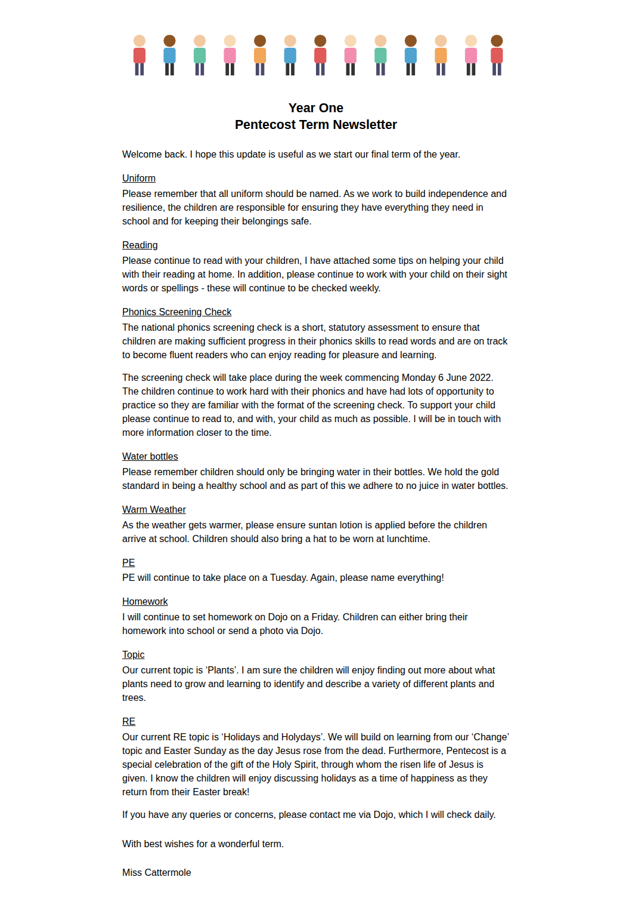Year One
Pentecost Term Newsletter
Welcome back. I hope this update is useful as we start our final term of the year.
Uniform
Please remember that all uniform should be named. As we work to build independence and resilience, the children are responsible for ensuring they have everything they need in school and for keeping their belongings safe.
Reading
Please continue to read with your children, I have attached some tips on helping your child with their reading at home. In addition, please continue to work with your child on their sight words or spellings - these will continue to be checked weekly.
Phonics Screening Check
The national phonics screening check is a short, statutory assessment to ensure that children are making sufficient progress in their phonics skills to read words and are on track to become fluent readers who can enjoy reading for pleasure and learning.
The screening check will take place during the week commencing Monday 6 June 2022. The children continue to work hard with their phonics and have had lots of opportunity to practice so they are familiar with the format of the screening check. To support your child please continue to read to, and with, your child as much as possible. I will be in touch with more information closer to the time.
Water bottles
Please remember children should only be bringing water in their bottles. We hold the gold standard in being a healthy school and as part of this we adhere to no juice in water bottles.
Warm Weather
As the weather gets warmer, please ensure suntan lotion is applied before the children arrive at school. Children should also bring a hat to be worn at lunchtime.
PE
PE will continue to take place on a Tuesday. Again, please name everything!
Homework
I will continue to set homework on Dojo on a Friday. Children can either bring their homework into school or send a photo via Dojo.
Topic
Our current topic is ‘Plants’. I am sure the children will enjoy finding out more about what plants need to grow and learning to identify and describe a variety of different plants and trees.
RE
Our current RE topic is ‘Holidays and Holydays’. We will build on learning from our ‘Change’ topic and Easter Sunday as the day Jesus rose from the dead. Furthermore, Pentecost is a special celebration of the gift of the Holy Spirit, through whom the risen life of Jesus is given. I know the children will enjoy discussing holidays as a time of happiness as they return from their Easter break!
If you have any queries or concerns, please contact me via Dojo, which I will check daily.
With best wishes for a wonderful term.
Miss Cattermole